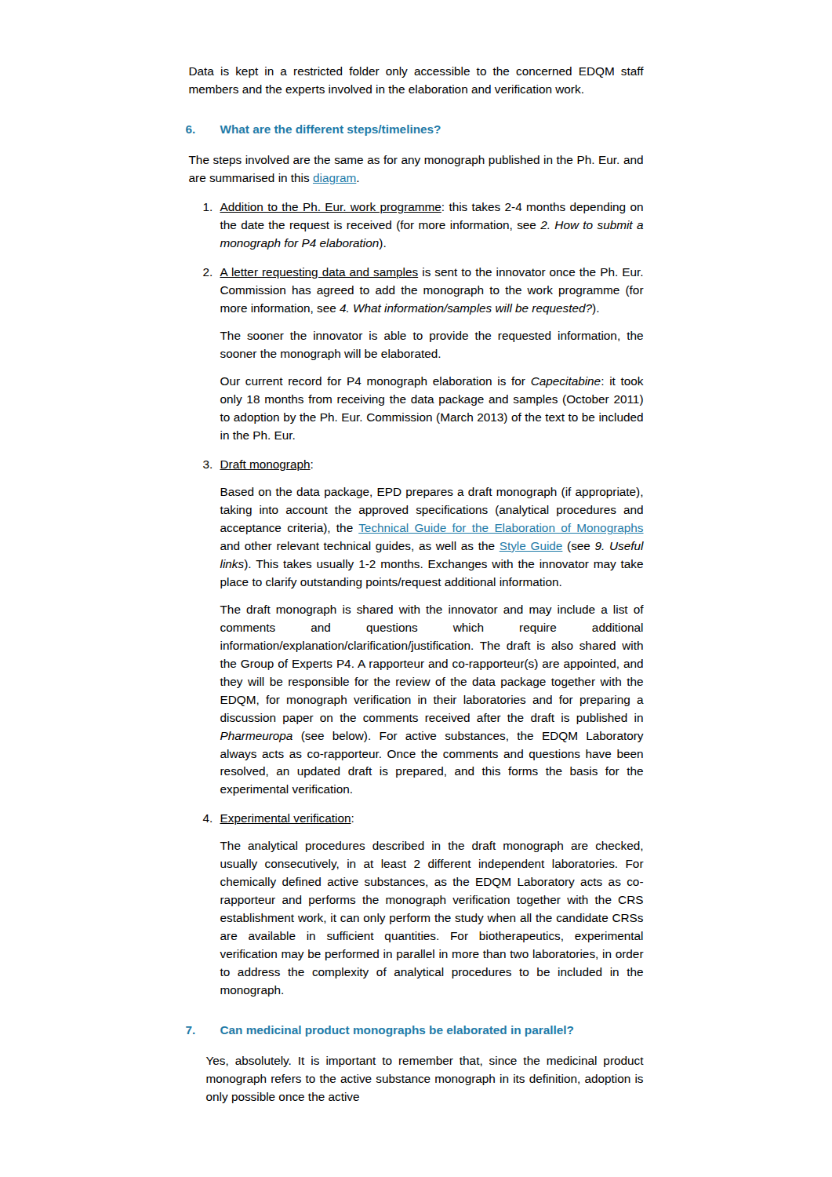Data is kept in a restricted folder only accessible to the concerned EDQM staff members and the experts involved in the elaboration and verification work.
6. What are the different steps/timelines?
The steps involved are the same as for any monograph published in the Ph. Eur. and are summarised in this diagram.
Addition to the Ph. Eur. work programme: this takes 2-4 months depending on the date the request is received (for more information, see 2. How to submit a monograph for P4 elaboration).
A letter requesting data and samples is sent to the innovator once the Ph. Eur. Commission has agreed to add the monograph to the work programme (for more information, see 4. What information/samples will be requested?).
The sooner the innovator is able to provide the requested information, the sooner the monograph will be elaborated.
Our current record for P4 monograph elaboration is for Capecitabine: it took only 18 months from receiving the data package and samples (October 2011) to adoption by the Ph. Eur. Commission (March 2013) of the text to be included in the Ph. Eur.
Draft monograph:
Based on the data package, EPD prepares a draft monograph (if appropriate), taking into account the approved specifications (analytical procedures and acceptance criteria), the Technical Guide for the Elaboration of Monographs and other relevant technical guides, as well as the Style Guide (see 9. Useful links). This takes usually 1-2 months. Exchanges with the innovator may take place to clarify outstanding points/request additional information.
The draft monograph is shared with the innovator and may include a list of comments and questions which require additional information/explanation/clarification/justification. The draft is also shared with the Group of Experts P4. A rapporteur and co-rapporteur(s) are appointed, and they will be responsible for the review of the data package together with the EDQM, for monograph verification in their laboratories and for preparing a discussion paper on the comments received after the draft is published in Pharmeuropa (see below). For active substances, the EDQM Laboratory always acts as co-rapporteur. Once the comments and questions have been resolved, an updated draft is prepared, and this forms the basis for the experimental verification.
Experimental verification:
The analytical procedures described in the draft monograph are checked, usually consecutively, in at least 2 different independent laboratories. For chemically defined active substances, as the EDQM Laboratory acts as co-rapporteur and performs the monograph verification together with the CRS establishment work, it can only perform the study when all the candidate CRSs are available in sufficient quantities. For biotherapeutics, experimental verification may be performed in parallel in more than two laboratories, in order to address the complexity of analytical procedures to be included in the monograph.
7. Can medicinal product monographs be elaborated in parallel?
Yes, absolutely. It is important to remember that, since the medicinal product monograph refers to the active substance monograph in its definition, adoption is only possible once the active